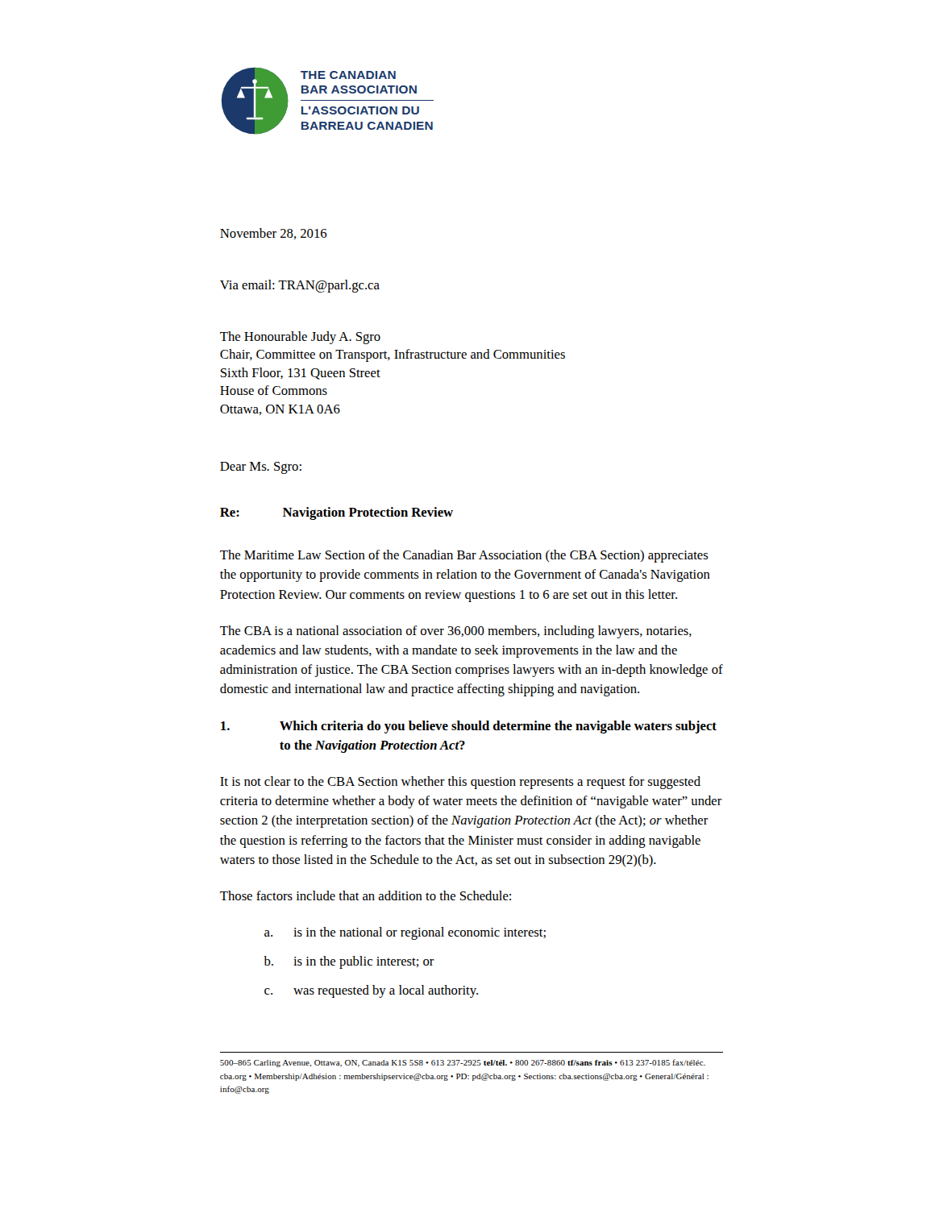THE CANADIAN
BAR ASSOCIATION
L'ASSOCIATION DU
BARREAU CANADIEN
November 28, 2016
Via email: TRAN@parl.gc.ca
The Honourable Judy A. Sgro
Chair, Committee on Transport, Infrastructure and Communities
Sixth Floor, 131 Queen Street
House of Commons
Ottawa, ON K1A 0A6
Dear Ms. Sgro:
Re: Navigation Protection Review
The Maritime Law Section of the Canadian Bar Association (the CBA Section) appreciates the opportunity to provide comments in relation to the Government of Canada's Navigation Protection Review. Our comments on review questions 1 to 6 are set out in this letter.
The CBA is a national association of over 36,000 members, including lawyers, notaries, academics and law students, with a mandate to seek improvements in the law and the administration of justice. The CBA Section comprises lawyers with an in-depth knowledge of domestic and international law and practice affecting shipping and navigation.
1. Which criteria do you believe should determine the navigable waters subject to the Navigation Protection Act?
It is not clear to the CBA Section whether this question represents a request for suggested criteria to determine whether a body of water meets the definition of “navigable water” under section 2 (the interpretation section) of the Navigation Protection Act (the Act); or whether the question is referring to the factors that the Minister must consider in adding navigable waters to those listed in the Schedule to the Act, as set out in subsection 29(2)(b).
Those factors include that an addition to the Schedule:
a. is in the national or regional economic interest;
b. is in the public interest; or
c. was requested by a local authority.
500–865 Carling Avenue, Ottawa, ON, Canada K1S 5S8 • 613 237-2925 tel/tél. • 800 267-8860 tf/sans frais • 613 237-0185 fax/téléc.
cba.org • Membership/Adhésion : membershipservice@cba.org • PD: pd@cba.org • Sections: cba.sections@cba.org • General/Général : info@cba.org